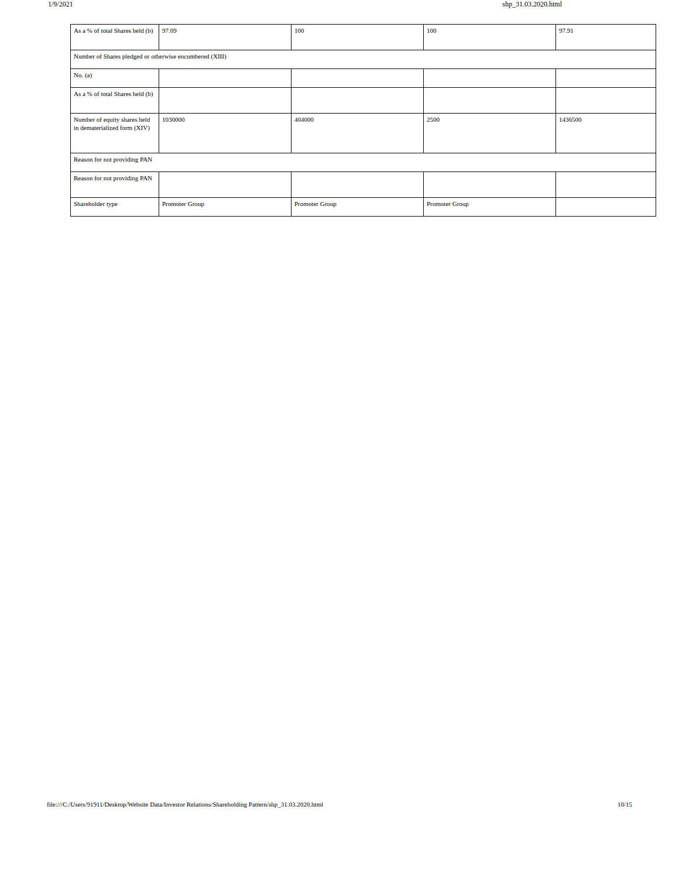1/9/2021
shp_31.03.2020.html
| As a % of total Shares held (b) | 97.09 | 100 | 100 | 97.91 |
| Number of Shares pledged or otherwise encumbered (XIII) |
| No. (a) | | | | |
| As a % of total Shares held (b) | | | | |
| Number of equity shares held in dematerialized form (XIV) | 1030000 | 404000 | 2500 | 1436500 |
| Reason for not providing PAN |
| Reason for not providing PAN | | | | |
| Shareholder type | Promoter Group | Promoter Group | Promoter Group | |
file:///C:/Users/91911/Desktop/Website Data/Investor Relations/Shareholding Pattern/shp_31.03.2020.html
10/15